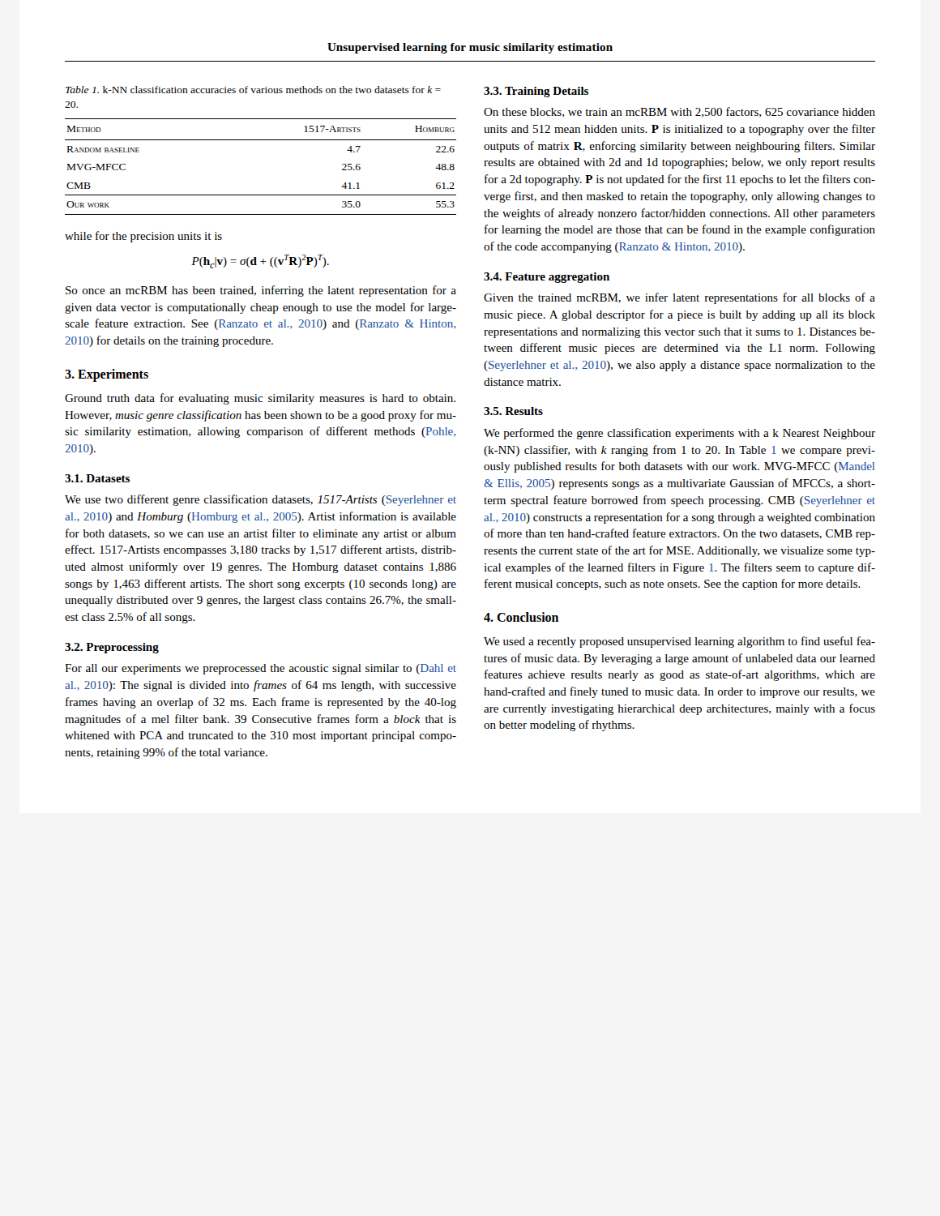Unsupervised learning for music similarity estimation
Table 1. k-NN classification accuracies of various methods on the two datasets for k = 20.
| Method | 1517-Artists | Homburg |
| --- | --- | --- |
| Random baseline | 4.7 | 22.6 |
| MVG-MFCC | 25.6 | 48.8 |
| CMB | 41.1 | 61.2 |
| Our work | 35.0 | 55.3 |
while for the precision units it is
P(hc|v) = σ(d + ((vTR)2P)T).
So once an mcRBM has been trained, inferring the latent representation for a given data vector is computationally cheap enough to use the model for large-scale feature extraction. See (Ranzato et al., 2010) and (Ranzato & Hinton, 2010) for details on the training procedure.
3. Experiments
Ground truth data for evaluating music similarity measures is hard to obtain. However, music genre classification has been shown to be a good proxy for music similarity estimation, allowing comparison of different methods (Pohle, 2010).
3.1. Datasets
We use two different genre classification datasets, 1517-Artists (Seyerlehner et al., 2010) and Homburg (Homburg et al., 2005). Artist information is available for both datasets, so we can use an artist filter to eliminate any artist or album effect. 1517-Artists encompasses 3,180 tracks by 1,517 different artists, distributed almost uniformly over 19 genres. The Homburg dataset contains 1,886 songs by 1,463 different artists. The short song excerpts (10 seconds long) are unequally distributed over 9 genres, the largest class contains 26.7%, the smallest class 2.5% of all songs.
3.2. Preprocessing
For all our experiments we preprocessed the acoustic signal similar to (Dahl et al., 2010): The signal is divided into frames of 64 ms length, with successive frames having an overlap of 32 ms. Each frame is represented by the 40-log magnitudes of a mel filter bank. 39 Consecutive frames form a block that is whitened with PCA and truncated to the 310 most important principal components, retaining 99% of the total variance.
3.3. Training Details
On these blocks, we train an mcRBM with 2,500 factors, 625 covariance hidden units and 512 mean hidden units. P is initialized to a topography over the filter outputs of matrix R, enforcing similarity between neighbouring filters. Similar results are obtained with 2d and 1d topographies; below, we only report results for a 2d topography. P is not updated for the first 11 epochs to let the filters converge first, and then masked to retain the topography, only allowing changes to the weights of already nonzero factor/hidden connections. All other parameters for learning the model are those that can be found in the example configuration of the code accompanying (Ranzato & Hinton, 2010).
3.4. Feature aggregation
Given the trained mcRBM, we infer latent representations for all blocks of a music piece. A global descriptor for a piece is built by adding up all its block representations and normalizing this vector such that it sums to 1. Distances between different music pieces are determined via the L1 norm. Following (Seyerlehner et al., 2010), we also apply a distance space normalization to the distance matrix.
3.5. Results
We performed the genre classification experiments with a k Nearest Neighbour (k-NN) classifier, with k ranging from 1 to 20. In Table 1 we compare previously published results for both datasets with our work. MVG-MFCC (Mandel & Ellis, 2005) represents songs as a multivariate Gaussian of MFCCs, a short-term spectral feature borrowed from speech processing. CMB (Seyerlehner et al., 2010) constructs a representation for a song through a weighted combination of more than ten hand-crafted feature extractors. On the two datasets, CMB represents the current state of the art for MSE. Additionally, we visualize some typical examples of the learned filters in Figure 1. The filters seem to capture different musical concepts, such as note onsets. See the caption for more details.
4. Conclusion
We used a recently proposed unsupervised learning algorithm to find useful features of music data. By leveraging a large amount of unlabeled data our learned features achieve results nearly as good as state-of-art algorithms, which are hand-crafted and finely tuned to music data. In order to improve our results, we are currently investigating hierarchical deep architectures, mainly with a focus on better modeling of rhythms.